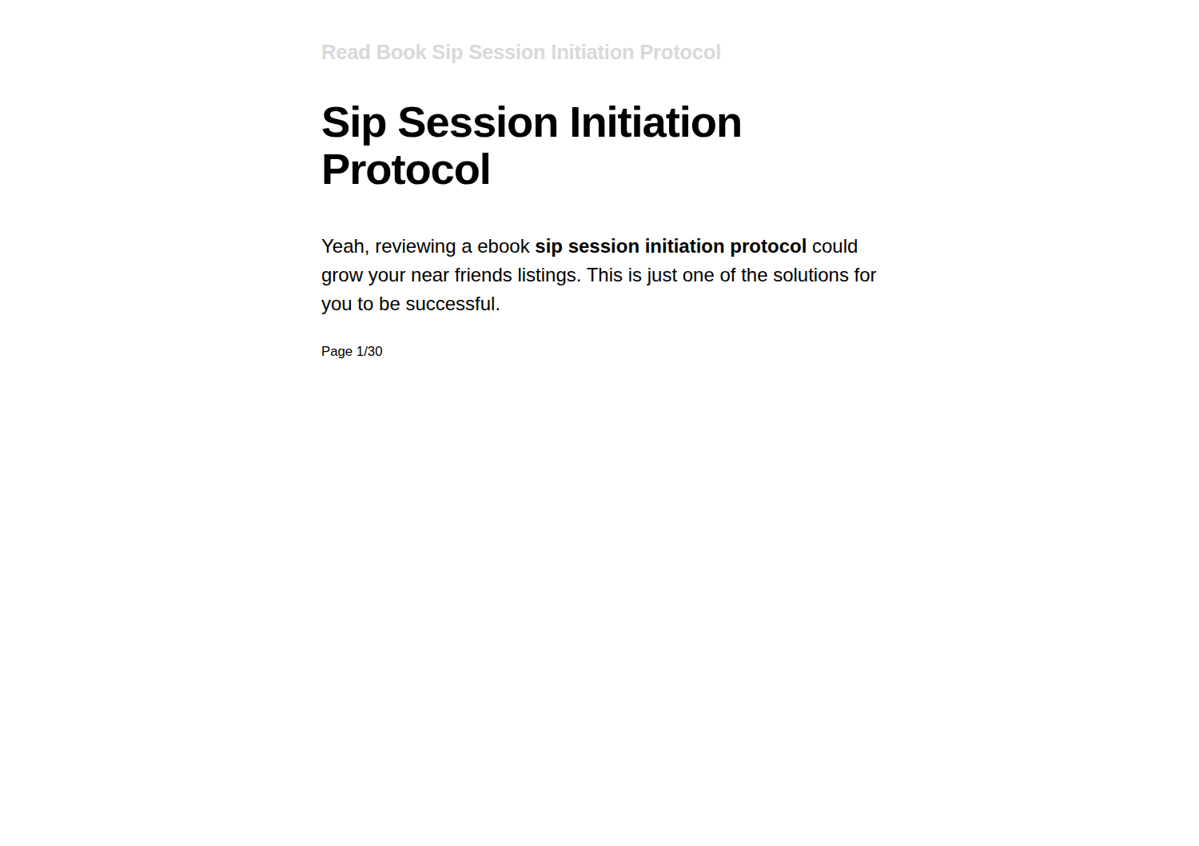Read Book Sip Session Initiation Protocol
Sip Session Initiation Protocol
Yeah, reviewing a ebook sip session initiation protocol could grow your near friends listings. This is just one of the solutions for you to be successful.
Page 1/30